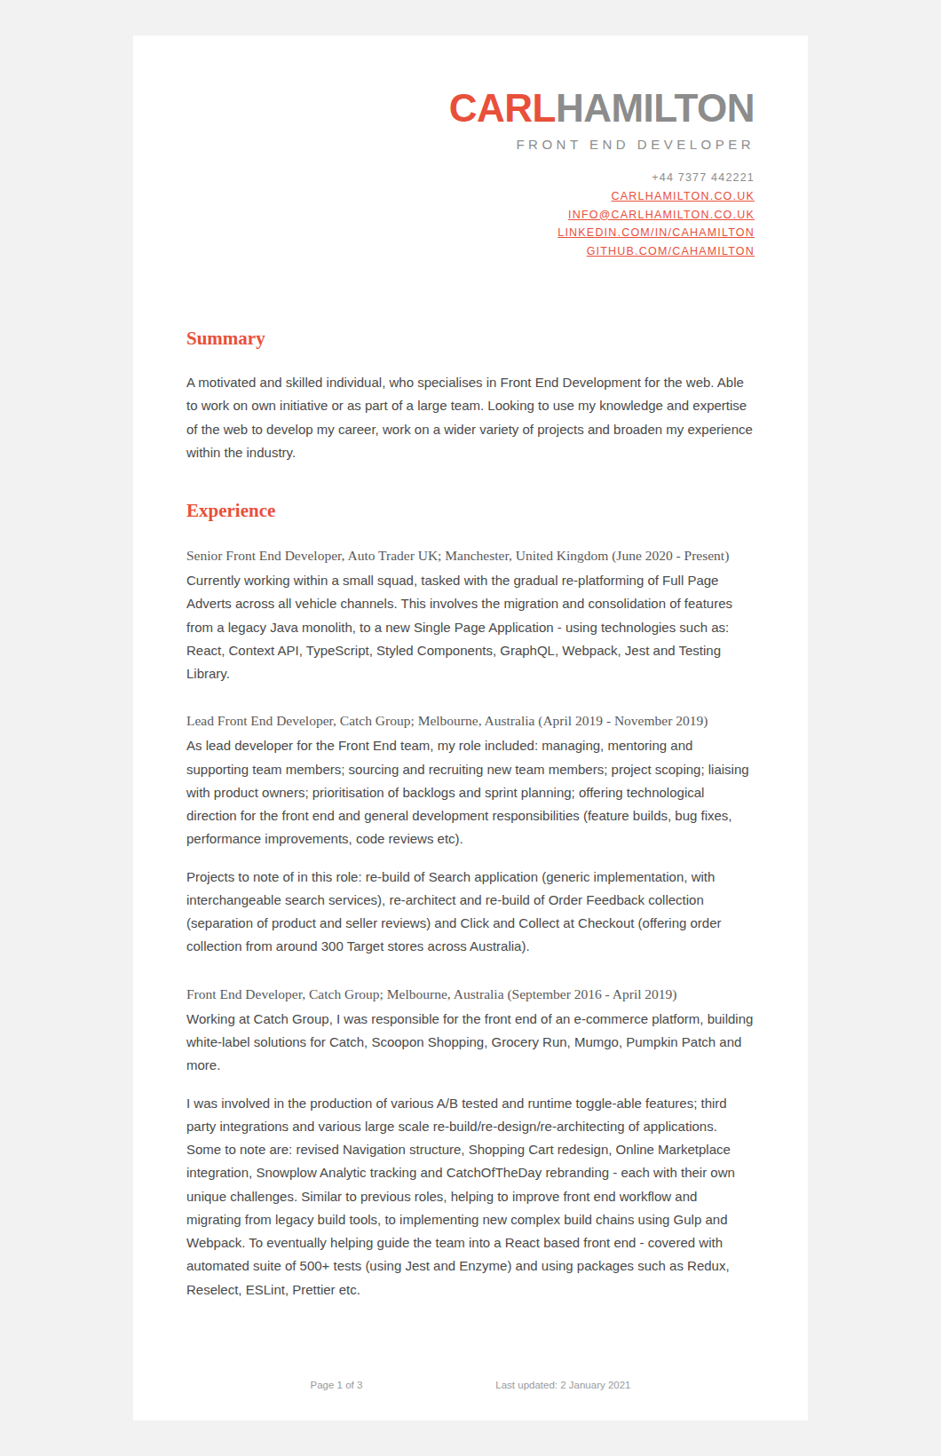CARL HAMILTON
Front End Developer
+44 7377 442221
CARLHAMILTON.CO.UK
INFO@CARLHAMILTON.CO.UK
LINKEDIN.COM/IN/CAHAMILTON
GITHUB.COM/CAHAMILTON
Summary
A motivated and skilled individual, who specialises in Front End Development for the web. Able to work on own initiative or as part of a large team. Looking to use my knowledge and expertise of the web to develop my career, work on a wider variety of projects and broaden my experience within the industry.
Experience
Senior Front End Developer, Auto Trader UK; Manchester, United Kingdom (June 2020 - Present)
Currently working within a small squad, tasked with the gradual re-platforming of Full Page Adverts across all vehicle channels. This involves the migration and consolidation of features from a legacy Java monolith, to a new Single Page Application - using technologies such as: React, Context API, TypeScript, Styled Components, GraphQL, Webpack, Jest and Testing Library.
Lead Front End Developer, Catch Group; Melbourne, Australia (April 2019 - November 2019)
As lead developer for the Front End team, my role included: managing, mentoring and supporting team members; sourcing and recruiting new team members; project scoping; liaising with product owners; prioritisation of backlogs and sprint planning; offering technological direction for the front end and general development responsibilities (feature builds, bug fixes, performance improvements, code reviews etc).
Projects to note of in this role: re-build of Search application (generic implementation, with interchangeable search services), re-architect and re-build of Order Feedback collection (separation of product and seller reviews) and Click and Collect at Checkout (offering order collection from around 300 Target stores across Australia).
Front End Developer, Catch Group; Melbourne, Australia (September 2016 - April 2019)
Working at Catch Group, I was responsible for the front end of an e-commerce platform, building white-label solutions for Catch, Scoopon Shopping, Grocery Run, Mumgo, Pumpkin Patch and more.
I was involved in the production of various A/B tested and runtime toggle-able features; third party integrations and various large scale re-build/re-design/re-architecting of applications. Some to note are: revised Navigation structure, Shopping Cart redesign, Online Marketplace integration, Snowplow Analytic tracking and CatchOfTheDay rebranding - each with their own unique challenges. Similar to previous roles, helping to improve front end workflow and migrating from legacy build tools, to implementing new complex build chains using Gulp and Webpack. To eventually helping guide the team into a React based front end - covered with automated suite of 500+ tests (using Jest and Enzyme) and using packages such as Redux, Reselect, ESLint, Prettier etc.
Page 1 of 3 Last updated: 2 January 2021